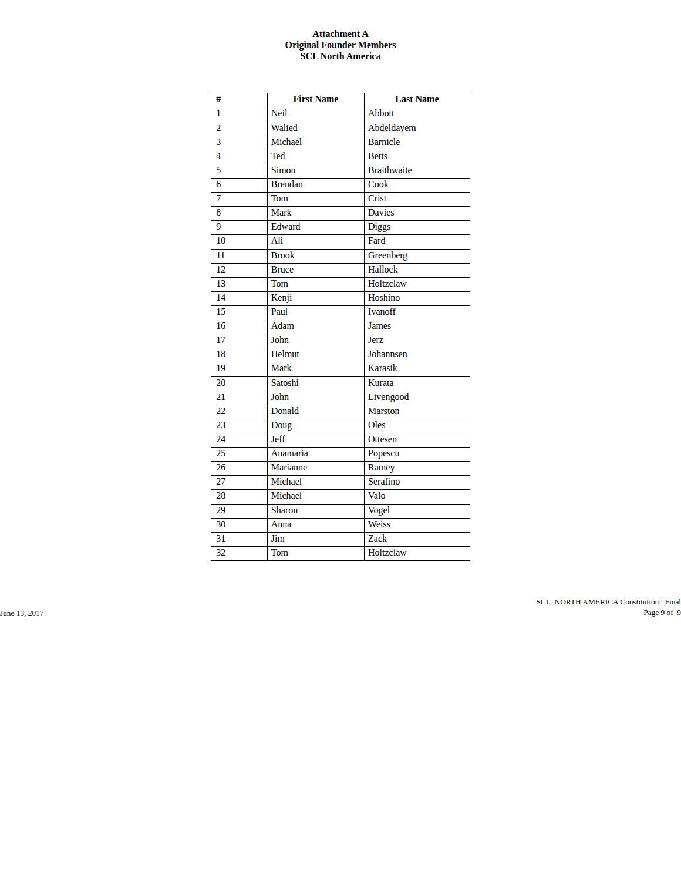Attachment A
Original Founder Members
SCL North America
| # | First Name | Last Name |
| --- | --- | --- |
| 1 | Neil | Abbott |
| 2 | Walied | Abdeldayem |
| 3 | Michael | Barnicle |
| 4 | Ted | Betts |
| 5 | Simon | Braithwaite |
| 6 | Brendan | Cook |
| 7 | Tom | Crist |
| 8 | Mark | Davies |
| 9 | Edward | Diggs |
| 10 | Ali | Fard |
| 11 | Brook | Greenberg |
| 12 | Bruce | Hallock |
| 13 | Tom | Holtzclaw |
| 14 | Kenji | Hoshino |
| 15 | Paul | Ivanoff |
| 16 | Adam | James |
| 17 | John | Jerz |
| 18 | Helmut | Johannsen |
| 19 | Mark | Karasik |
| 20 | Satoshi | Kurata |
| 21 | John | Livengood |
| 22 | Donald | Marston |
| 23 | Doug | Oles |
| 24 | Jeff | Ottesen |
| 25 | Anamaria | Popescu |
| 26 | Marianne | Ramey |
| 27 | Michael | Serafino |
| 28 | Michael | Valo |
| 29 | Sharon | Vogel |
| 30 | Anna | Weiss |
| 31 | Jim | Zack |
| 32 | Tom | Holtzclaw |
June 13, 2017
SCL NORTH AMERICA Constitution: Final
Page 9 of 9